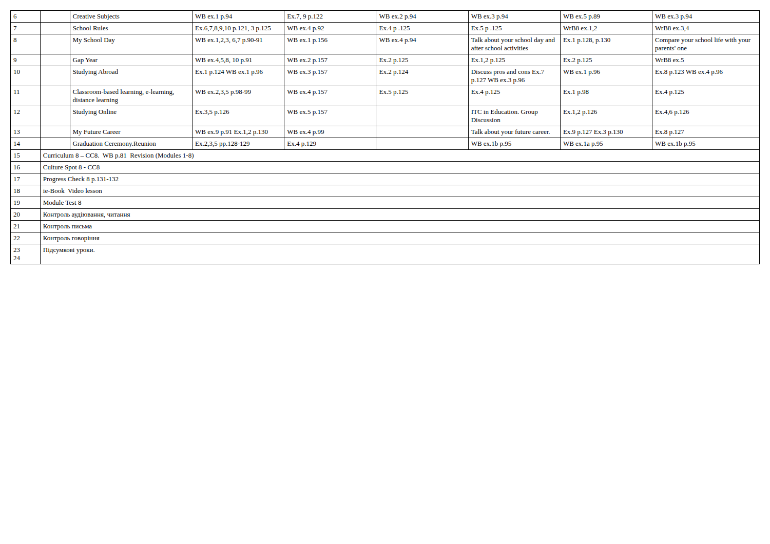| 6 | | Creative Subjects | WB ex.1 p.94 | Ex.7, 9 p.122 | WB ex.2 p.94 | WB ex.3 p.94 | WB ex.5 p.89 | WB ex.3 p.94 |
| 7 | | School Rules | Ex.6,7,8,9,10 p.121, 3 p.125 | WB ex.4 p.92 | Ex.4 p .125 | Ex.5 p .125 | WrB8 ex.1,2 | WrB8 ex.3,4 |
| 8 | | My School Day | WB ex.1,2,3, 6,7 p.90-91 | WB ex.1 p.156 | WB ex.4 p.94 | Talk about your school day and after school activities | Ex.1 p.128, p.130 | Compare your school life with your parents' one |
| 9 | | Gap Year | WB ex.4,5,8, 10 p.91 | WB ex.2 p.157 | Ex.2 p.125 | Ex.1,2 p.125 | Ex.2 p.125 | WrB8 ex.5 |
| 10 | | Studying Abroad | Ex.1 p.124 WB ex.1 p.96 | WB ex.3 p.157 | Ex.2 p.124 | Discuss pros and cons Ex.7 p.127 WB ex.3 p.96 | WB ex.1 p.96 | Ex.8 p.123 WB ex.4 p.96 |
| 11 | | Classroom-based learning, e-learning, distance learning | WB ex.2,3,5 p.98-99 | WB ex.4 p.157 | Ex.5 p.125 | Ex.4 p.125 | Ex.1 p.98 | Ex.4 p.125 |
| 12 | | Studying Online | Ex.3,5 p.126 | WB ex.5 p.157 | | ITC in Education. Group Discussion | Ex.1,2 p.126 | Ex.4,6 p.126 |
| 13 | | My Future Career | WB ex.9 p.91 Ex.1,2 p.130 | WB ex.4 p.99 | | Talk about your future career. | Ex.9 p.127 Ex.3 p.130 | Ex.8 p.127 |
| 14 | | Graduation Ceremony.Reunion | Ex.2,3,5 pp.128-129 | Ex.4 p.129 | | WB ex.1b p.95 | WB ex.1a p.95 | WB ex.1b p.95 |
| 15 | Curriculum 8 – CC8. WB p.81 Revision (Modules 1-8) |
| 16 | Culture Spot 8 - CC8 |
| 17 | Progress Check 8 p.131-132 |
| 18 | ie-Book Video lesson |
| 19 | Module Test 8 |
| 20 | Контроль аудіювання, читання |
| 21 | Контроль письма |
| 22 | Контроль говоріння |
| 23 24 | Підсумкові уроки. |